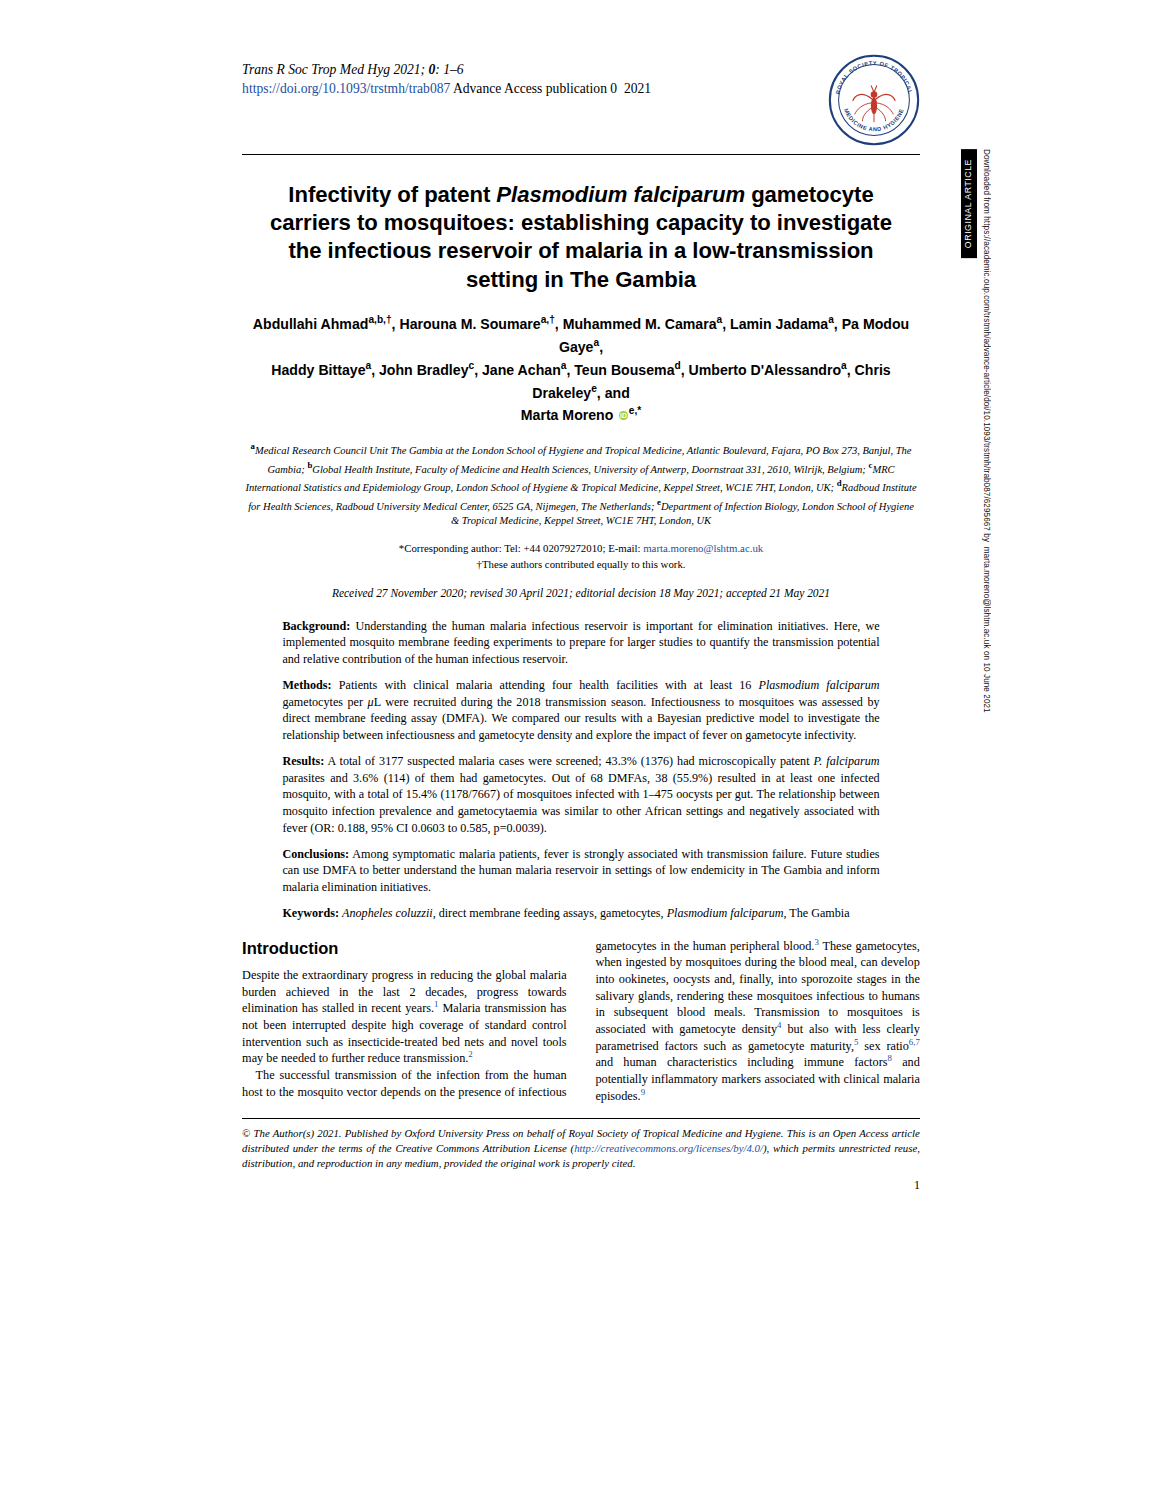ORIGINAL ARTICLE
Downloaded from https://academic.oup.com/trstmh/advance-article/doi/10.1093/trstmh/trab087/6295667 by marta.moreno@lshtm.ac.uk on 10 June 2021
ROYAL SOCIETY OF TROPICAL MEDICINE AND HYGIENE
Trans R Soc Trop Med Hyg 2021; 0: 1–6
https://doi.org/10.1093/trstmh/trab087 Advance Access publication 0 2021
Infectivity of patent Plasmodium falciparum gametocyte carriers to mosquitoes: establishing capacity to investigate the infectious reservoir of malaria in a low-transmission setting in The Gambia
Abdullahi Ahmada,b,†, Harouna M. Soumarea,†, Muhammed M. Camaraa, Lamin Jadamaa, Pa Modou Gayea,
Haddy Bittayea, John Bradleyc, Jane Achana, Teun Bousemad, Umberto D'Alessandroa, Chris Drakeleye, and
Marta Moreno e,*
aMedical Research Council Unit The Gambia at the London School of Hygiene and Tropical Medicine, Atlantic Boulevard, Fajara, PO Box 273, Banjul, The Gambia; bGlobal Health Institute, Faculty of Medicine and Health Sciences, University of Antwerp, Doornstraat 331, 2610, Wilrijk, Belgium; cMRC International Statistics and Epidemiology Group, London School of Hygiene & Tropical Medicine, Keppel Street, WC1E 7HT, London, UK; dRadboud Institute for Health Sciences, Radboud University Medical Center, 6525 GA, Nijmegen, The Netherlands; eDepartment of Infection Biology, London School of Hygiene & Tropical Medicine, Keppel Street, WC1E 7HT, London, UK
*Corresponding author: Tel: +44 02079272010; E-mail: marta.moreno@lshtm.ac.uk
†These authors contributed equally to this work.
Received 27 November 2020; revised 30 April 2021; editorial decision 18 May 2021; accepted 21 May 2021
Background: Understanding the human malaria infectious reservoir is important for elimination initiatives. Here, we implemented mosquito membrane feeding experiments to prepare for larger studies to quantify the transmission potential and relative contribution of the human infectious reservoir.
Methods: Patients with clinical malaria attending four health facilities with at least 16 Plasmodium falciparum gametocytes per μ L were recruited during the 2018 transmission season. Infectiousness to mosquitoes was assessed by direct membrane feeding assay (DMFA). We compared our results with a Bayesian predictive model to investigate the relationship between infectiousness and gametocyte density and explore the impact of fever on gametocyte infectivity.
Results: A total of 3177 suspected malaria cases were screened; 43.3% (1376) had microscopically patent P. falciparum parasites and 3.6% (114) of them had gametocytes. Out of 68 DMFAs, 38 (55.9%) resulted in at least one infected mosquito, with a total of 15.4% (1178/7667) of mosquitoes infected with 1–475 oocysts per gut. The relationship between mosquito infection prevalence and gametocytaemia was similar to other African settings and negatively associated with fever (OR: 0.188, 95% CI 0.0603 to 0.585, p=0.0039).
Conclusions: Among symptomatic malaria patients, fever is strongly associated with transmission failure. Future studies can use DMFA to better understand the human malaria reservoir in settings of low endemicity in The Gambia and inform malaria elimination initiatives.
Keywords: Anopheles coluzzii, direct membrane feeding assays, gametocytes, Plasmodium falciparum, The Gambia
Introduction
Despite the extraordinary progress in reducing the global malaria burden achieved in the last 2 decades, progress towards elimination has stalled in recent years.1 Malaria transmission has not been interrupted despite high coverage of standard control intervention such as insecticide-treated bed nets and novel tools may be needed to further reduce transmission.2
The successful transmission of the infection from the human host to the mosquito vector depends on the presence of infectious gametocytes in the human peripheral blood.3 These gametocytes, when ingested by mosquitoes during the blood meal, can develop into ookinetes, oocysts and, finally, into sporozoite stages in the salivary glands, rendering these mosquitoes infectious to humans in subsequent blood meals. Transmission to mosquitoes is associated with gametocyte density4 but also with less clearly parametrised factors such as gametocyte maturity,5 sex ratio6,7 and human characteristics including immune factors8 and potentially inflammatory markers associated with clinical malaria episodes.9
© The Author(s) 2021. Published by Oxford University Press on behalf of Royal Society of Tropical Medicine and Hygiene. This is an Open Access article distributed under the terms of the Creative Commons Attribution License (http://creativecommons.org/licenses/by/4.0/), which permits unrestricted reuse, distribution, and reproduction in any medium, provided the original work is properly cited.
1